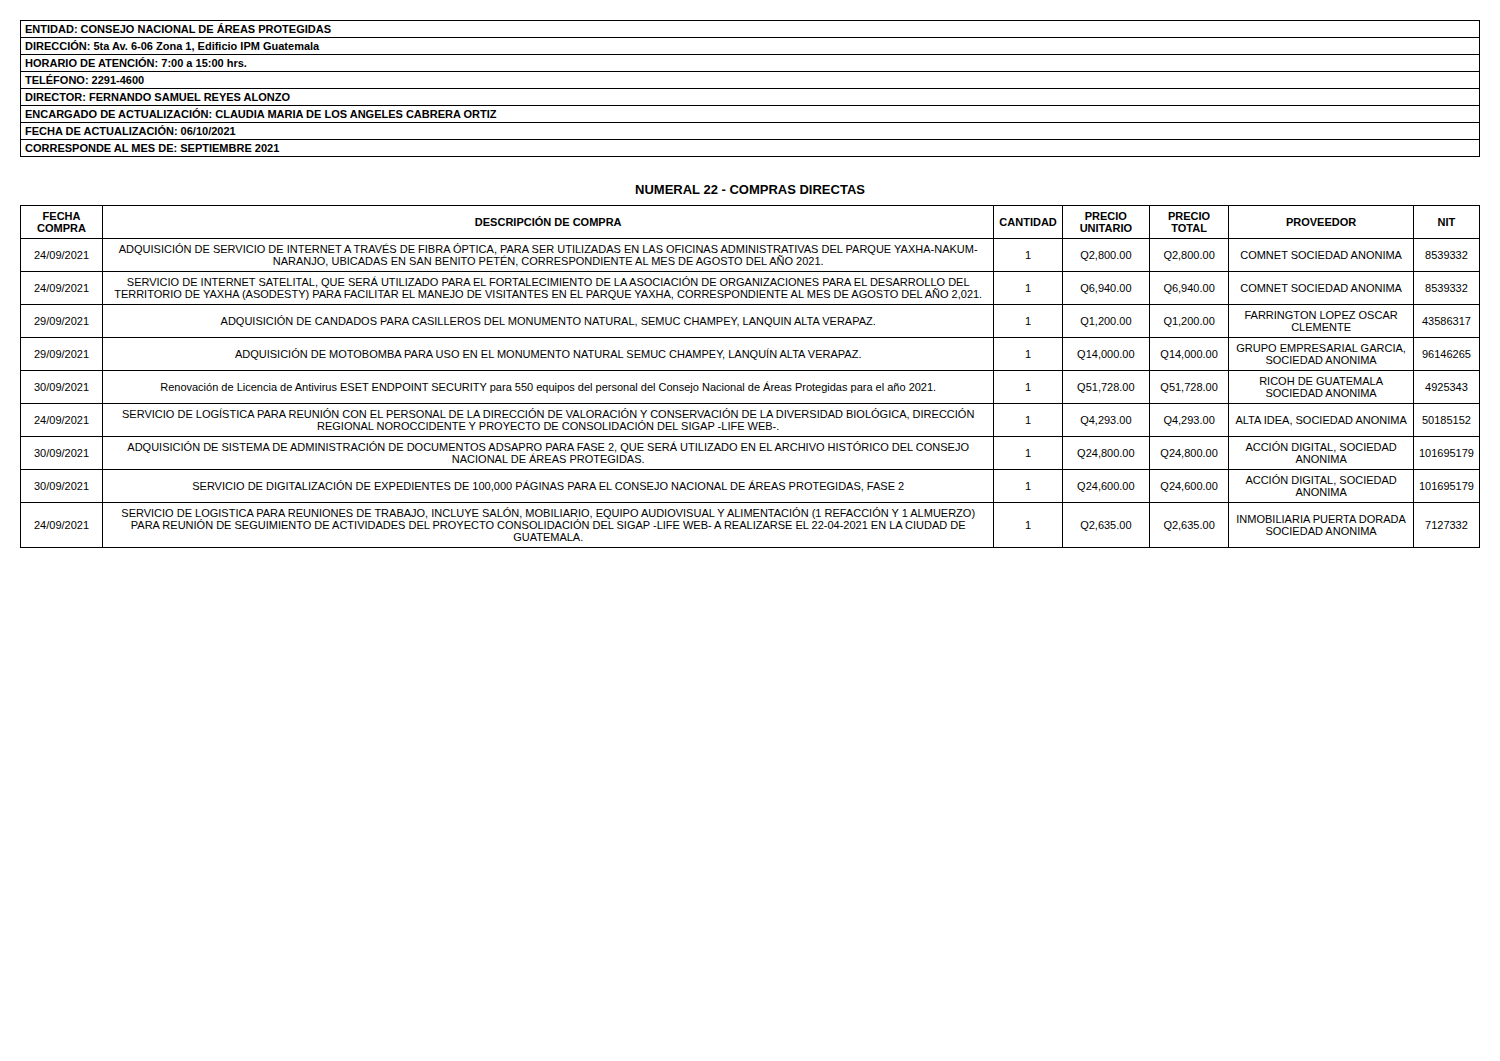| ENTIDAD: CONSEJO NACIONAL DE ÁREAS PROTEGIDAS |
| DIRECCIÓN: 5ta Av. 6-06 Zona 1, Edificio IPM Guatemala |
| HORARIO DE ATENCIÓN: 7:00 a 15:00 hrs. |
| TELÉFONO: 2291-4600 |
| DIRECTOR: FERNANDO SAMUEL REYES ALONZO |
| ENCARGADO DE ACTUALIZACIÓN: CLAUDIA MARIA DE LOS ANGELES CABRERA ORTIZ |
| FECHA DE ACTUALIZACIÓN: 06/10/2021 |
| CORRESPONDE AL MES DE: SEPTIEMBRE 2021 |
NUMERAL 22 - COMPRAS DIRECTAS
| FECHA COMPRA | DESCRIPCIÓN DE COMPRA | CANTIDAD | PRECIO UNITARIO | PRECIO TOTAL | PROVEEDOR | NIT |
| --- | --- | --- | --- | --- | --- | --- |
| 24/09/2021 | ADQUISICIÓN DE SERVICIO DE INTERNET A TRAVÉS DE FIBRA ÓPTICA, PARA SER UTILIZADAS EN LAS OFICINAS ADMINISTRATIVAS DEL PARQUE YAXHA-NAKUM-NARANJO, UBICADAS EN SAN BENITO PETÉN, CORRESPONDIENTE AL MES DE AGOSTO DEL AÑO 2021. | 1 | Q2,800.00 | Q2,800.00 | COMNET SOCIEDAD ANONIMA | 8539332 |
| 24/09/2021 | SERVICIO DE INTERNET SATELITAL, QUE SERÁ UTILIZADO PARA EL FORTALECIMIENTO DE LA ASOCIACIÓN DE ORGANIZACIONES PARA EL DESARROLLO DEL TERRITORIO DE YAXHA (ASODESTY) PARA FACILITAR EL MANEJO DE VISITANTES EN EL PARQUE YAXHA, CORRESPONDIENTE AL MES DE AGOSTO DEL AÑO 2,021. | 1 | Q6,940.00 | Q6,940.00 | COMNET SOCIEDAD ANONIMA | 8539332 |
| 29/09/2021 | ADQUISICIÓN DE CANDADOS PARA CASILLEROS DEL MONUMENTO NATURAL, SEMUC CHAMPEY, LANQUIN ALTA VERAPAZ. | 1 | Q1,200.00 | Q1,200.00 | FARRINGTON LOPEZ OSCAR CLEMENTE | 43586317 |
| 29/09/2021 | ADQUISICIÓN DE MOTOBOMBA PARA USO EN EL MONUMENTO NATURAL SEMUC CHAMPEY, LANQUÍN ALTA VERAPAZ. | 1 | Q14,000.00 | Q14,000.00 | GRUPO EMPRESARIAL GARCIA, SOCIEDAD ANONIMA | 96146265 |
| 30/09/2021 | Renovación de Licencia de Antivirus ESET ENDPOINT SECURITY para 550 equipos del personal del Consejo Nacional de Áreas Protegidas para el año 2021. | 1 | Q51,728.00 | Q51,728.00 | RICOH DE GUATEMALA SOCIEDAD ANONIMA | 4925343 |
| 24/09/2021 | SERVICIO DE LOGÍSTICA PARA REUNIÓN CON EL PERSONAL DE LA DIRECCIÓN DE VALORACIÓN Y CONSERVACIÓN DE LA DIVERSIDAD BIOLÓGICA, DIRECCIÓN REGIONAL NOROCCIDENTE Y PROYECTO DE CONSOLIDACIÓN DEL SIGAP -LIFE WEB-. | 1 | Q4,293.00 | Q4,293.00 | ALTA IDEA, SOCIEDAD ANONIMA | 50185152 |
| 30/09/2021 | ADQUISICIÓN DE SISTEMA DE ADMINISTRACIÓN DE DOCUMENTOS ADSAPRO PARA FASE 2, QUE SERÁ UTILIZADO EN EL ARCHIVO HISTÓRICO DEL CONSEJO NACIONAL DE ÁREAS PROTEGIDAS. | 1 | Q24,800.00 | Q24,800.00 | ACCIÓN DIGITAL, SOCIEDAD ANONIMA | 101695179 |
| 30/09/2021 | SERVICIO DE DIGITALIZACIÓN DE EXPEDIENTES DE 100,000 PÁGINAS PARA EL CONSEJO NACIONAL DE ÁREAS PROTEGIDAS, FASE 2 | 1 | Q24,600.00 | Q24,600.00 | ACCIÓN DIGITAL, SOCIEDAD ANONIMA | 101695179 |
| 24/09/2021 | SERVICIO DE LOGISTICA PARA REUNIONES DE TRABAJO, INCLUYE SALÓN, MOBILIARIO, EQUIPO AUDIOVISUAL Y ALIMENTACIÓN (1 REFACCIÓN Y 1 ALMUERZO) PARA REUNIÓN DE SEGUIMIENTO DE ACTIVIDADES DEL PROYECTO CONSOLIDACIÓN DEL SIGAP -LIFE WEB- A REALIZARSE EL 22-04-2021 EN LA CIUDAD DE GUATEMALA. | 1 | Q2,635.00 | Q2,635.00 | INMOBILIARIA PUERTA DORADA SOCIEDAD ANONIMA | 7127332 |